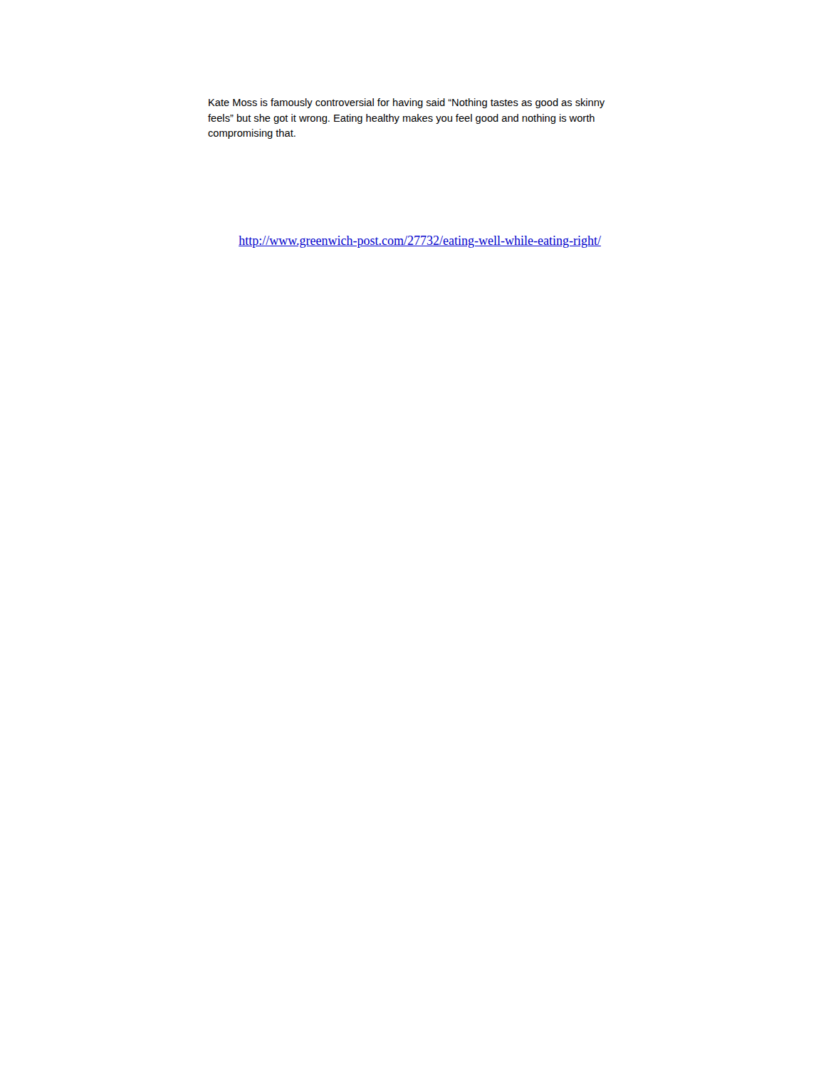Kate Moss is famously controversial for having said “Nothing tastes as good as skinny feels” but she got it wrong. Eating healthy makes you feel good and nothing is worth compromising that.
http://www.greenwich-post.com/27732/eating-well-while-eating-right/